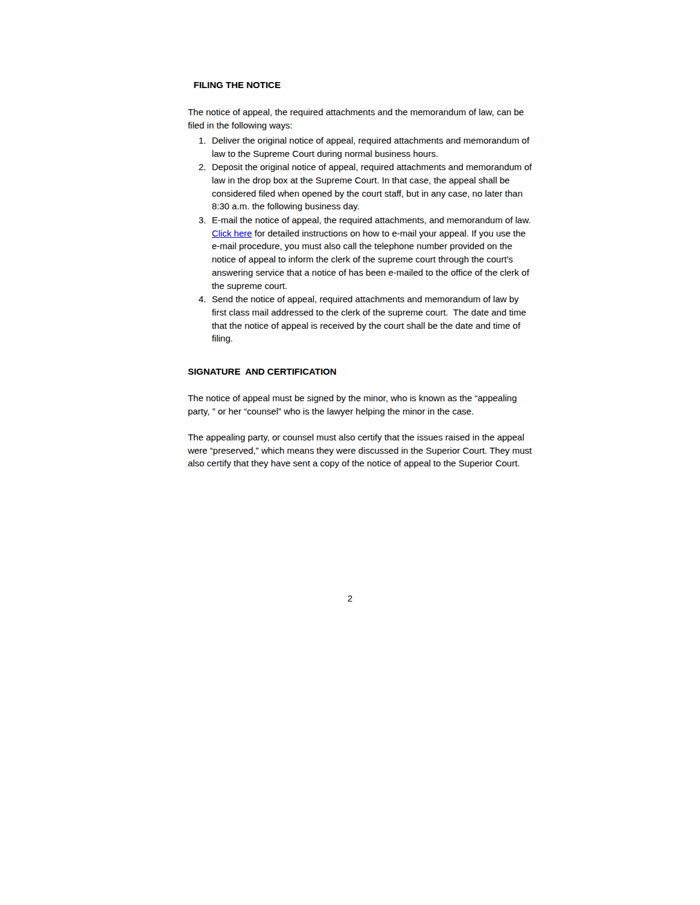FILING THE NOTICE
The notice of appeal, the required attachments and the memorandum of law, can be filed in the following ways:
Deliver the original notice of appeal, required attachments and memorandum of law to the Supreme Court during normal business hours.
Deposit the original notice of appeal, required attachments and memorandum of law in the drop box at the Supreme Court. In that case, the appeal shall be considered filed when opened by the court staff, but in any case, no later than 8:30 a.m. the following business day.
E-mail the notice of appeal, the required attachments, and memorandum of law. Click here for detailed instructions on how to e-mail your appeal. If you use the e-mail procedure, you must also call the telephone number provided on the notice of appeal to inform the clerk of the supreme court through the court’s answering service that a notice of has been e-mailed to the office of the clerk of the supreme court.
Send the notice of appeal, required attachments and memorandum of law by first class mail addressed to the clerk of the supreme court. The date and time that the notice of appeal is received by the court shall be the date and time of filing.
SIGNATURE AND CERTIFICATION
The notice of appeal must be signed by the minor, who is known as the “appealing party, ” or her “counsel” who is the lawyer helping the minor in the case.
The appealing party, or counsel must also certify that the issues raised in the appeal were “preserved,” which means they were discussed in the Superior Court. They must also certify that they have sent a copy of the notice of appeal to the Superior Court.
2